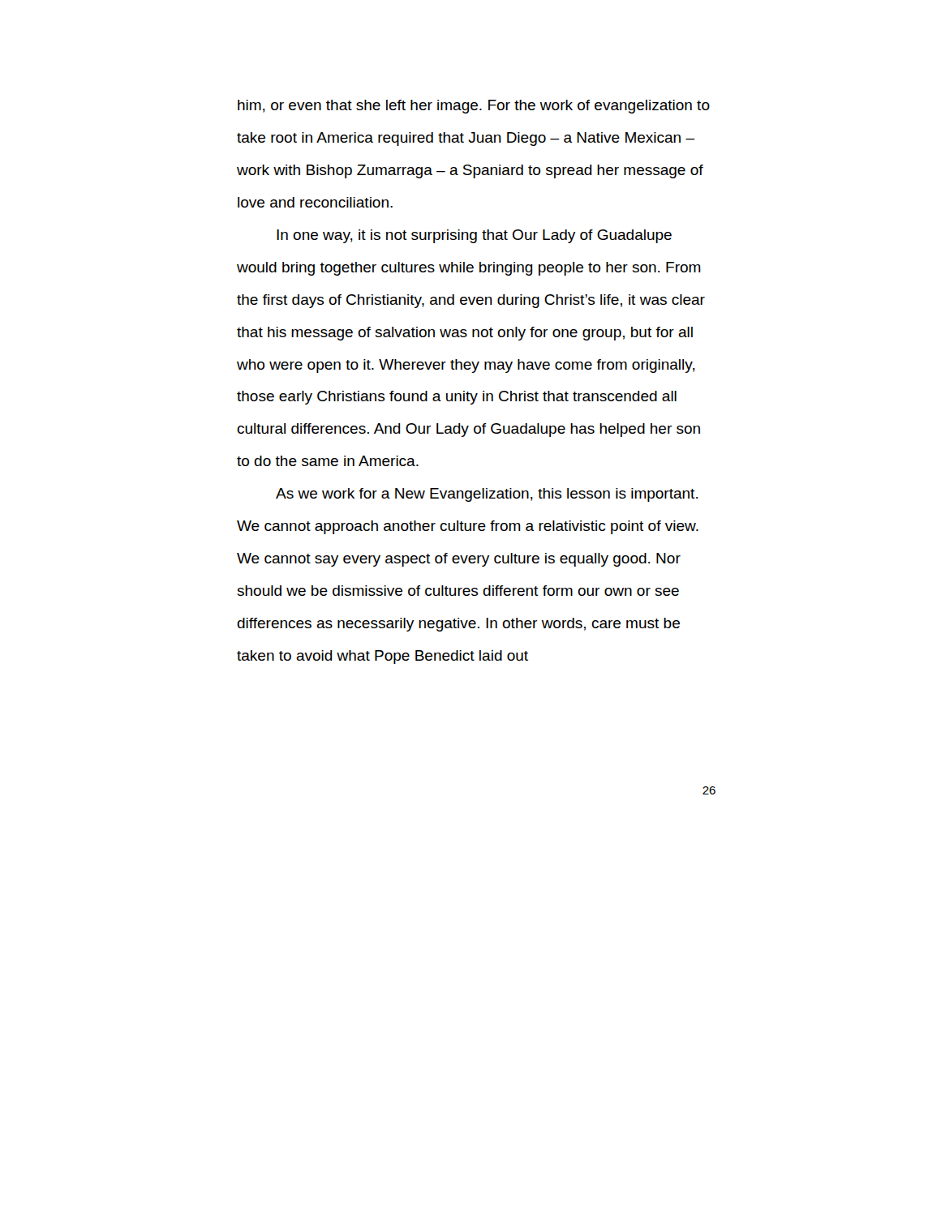him, or even that she left her image. For the work of evangelization to take root in America required that Juan Diego – a Native Mexican – work with Bishop Zumarraga – a Spaniard to spread her message of love and reconciliation.
In one way, it is not surprising that Our Lady of Guadalupe would bring together cultures while bringing people to her son. From the first days of Christianity, and even during Christ’s life, it was clear that his message of salvation was not only for one group, but for all who were open to it. Wherever they may have come from originally, those early Christians found a unity in Christ that transcended all cultural differences. And Our Lady of Guadalupe has helped her son to do the same in America.
As we work for a New Evangelization, this lesson is important. We cannot approach another culture from a relativistic point of view. We cannot say every aspect of every culture is equally good. Nor should we be dismissive of cultures different form our own or see differences as necessarily negative. In other words, care must be taken to avoid what Pope Benedict laid out
26